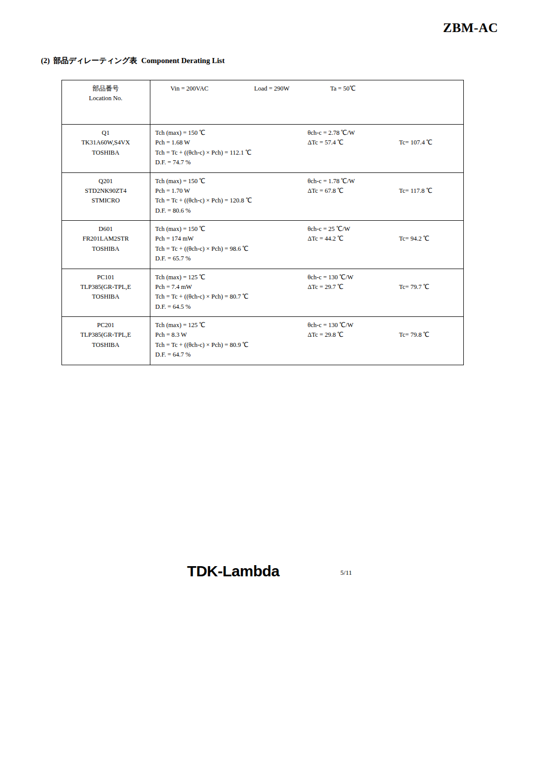ZBM-AC
(2) 部品ディレーティング表 Component Derating List
| 部品番号 Location No. | Vin = 200VAC Load = 290W Ta = 50℃ |
| Q1 TK31A60W,S4VX TOSHIBA | Tch (max) = 150 ℃ θch-c = 2.78 ℃/W Pch = 1.68 W ΔTc = 57.4 ℃ Tc= 107.4 ℃ Tch = Tc + ((θch-c) × Pch) = 112.1 ℃ D.F. = 74.7 % |
| Q201 STD2NK90ZT4 STMICRO | Tch (max) = 150 ℃ θch-c = 1.78 ℃/W Pch = 1.70 W ΔTc = 67.8 ℃ Tc= 117.8 ℃ Tch = Tc + ((θch-c) × Pch) = 120.8 ℃ D.F. = 80.6 % |
| D601 FR201LAM2STR TOSHIBA | Tch (max) = 150 ℃ θch-c = 25 ℃/W Pch = 174 mW ΔTc = 44.2 ℃ Tc= 94.2 ℃ Tch = Tc + ((θch-c) × Pch) = 98.6 ℃ D.F. = 65.7 % |
| PC101 TLP385(GR-TPL,E TOSHIBA | Tch (max) = 125 ℃ θch-c = 130 ℃/W Pch = 7.4 mW ΔTc = 29.7 ℃ Tc= 79.7 ℃ Tch = Tc + ((θch-c) × Pch) = 80.7 ℃ D.F. = 64.5 % |
| PC201 TLP385(GR-TPL,E TOSHIBA | Tch (max) = 125 ℃ θch-c = 130 ℃/W Pch = 8.3 W ΔTc = 29.8 ℃ Tc= 79.8 ℃ Tch = Tc + ((θch-c) × Pch) = 80.9 ℃ D.F. = 64.7 % |
TDK-Lambda 5/11